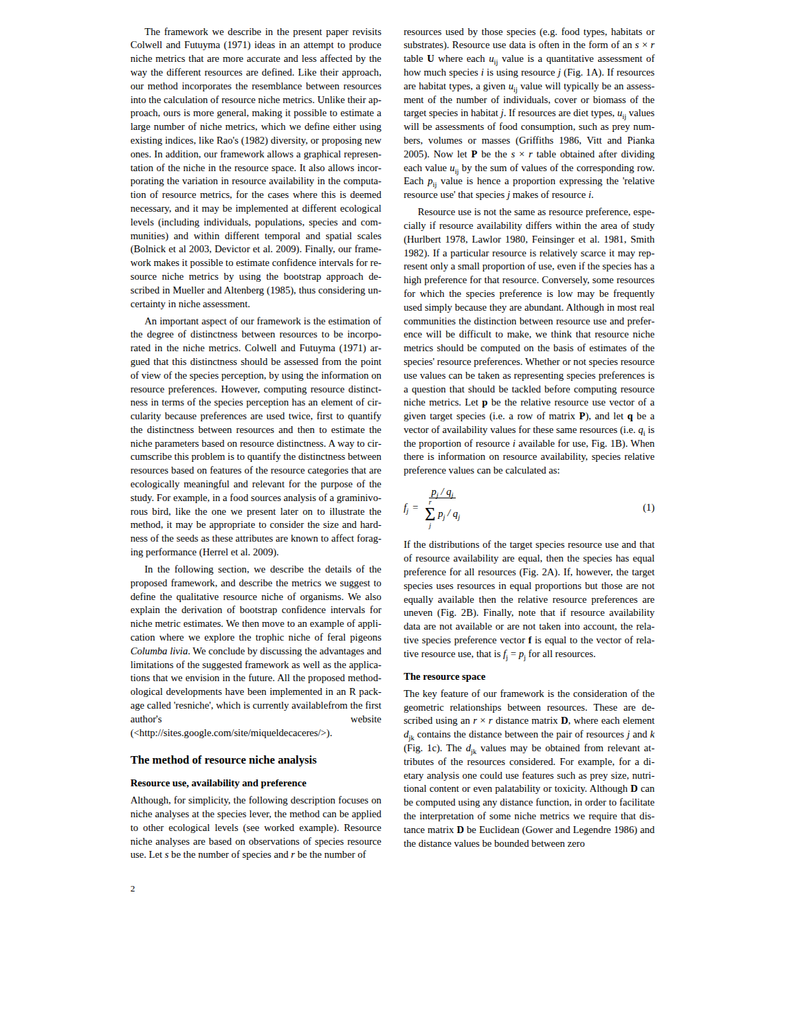The framework we describe in the present paper revisits Colwell and Futuyma (1971) ideas in an attempt to produce niche metrics that are more accurate and less affected by the way the different resources are defined. Like their approach, our method incorporates the resemblance between resources into the calculation of resource niche metrics. Unlike their approach, ours is more general, making it possible to estimate a large number of niche metrics, which we define either using existing indices, like Rao's (1982) diversity, or proposing new ones. In addition, our framework allows a graphical representation of the niche in the resource space. It also allows incorporating the variation in resource availability in the computation of resource metrics, for the cases where this is deemed necessary, and it may be implemented at different ecological levels (including individuals, populations, species and communities) and within different temporal and spatial scales (Bolnick et al 2003, Devictor et al. 2009). Finally, our framework makes it possible to estimate confidence intervals for resource niche metrics by using the bootstrap approach described in Mueller and Altenberg (1985), thus considering uncertainty in niche assessment.
An important aspect of our framework is the estimation of the degree of distinctness between resources to be incorporated in the niche metrics. Colwell and Futuyma (1971) argued that this distinctness should be assessed from the point of view of the species perception, by using the information on resource preferences. However, computing resource distinctness in terms of the species perception has an element of circularity because preferences are used twice, first to quantify the distinctness between resources and then to estimate the niche parameters based on resource distinctness. A way to circumscribe this problem is to quantify the distinctness between resources based on features of the resource categories that are ecologically meaningful and relevant for the purpose of the study. For example, in a food sources analysis of a graminivorous bird, like the one we present later on to illustrate the method, it may be appropriate to consider the size and hardness of the seeds as these attributes are known to affect foraging performance (Herrel et al. 2009).
In the following section, we describe the details of the proposed framework, and describe the metrics we suggest to define the qualitative resource niche of organisms. We also explain the derivation of bootstrap confidence intervals for niche metric estimates. We then move to an example of application where we explore the trophic niche of feral pigeons Columba livia. We conclude by discussing the advantages and limitations of the suggested framework as well as the applications that we envision in the future. All the proposed methodological developments have been implemented in an R package called 'resniche', which is currently availablefrom the first author's website (<http://sites.google.com/site/miqueldecaceres/>).
The method of resource niche analysis
Resource use, availability and preference
Although, for simplicity, the following description focuses on niche analyses at the species lever, the method can be applied to other ecological levels (see worked example). Resource niche analyses are based on observations of species resource use. Let s be the number of species and r be the number of
resources used by those species (e.g. food types, habitats or substrates). Resource use data is often in the form of an s × r table U where each uij value is a quantitative assessment of how much species i is using resource j (Fig. 1A). If resources are habitat types, a given uij value will typically be an assessment of the number of individuals, cover or biomass of the target species in habitat j. If resources are diet types, uij values will be assessments of food consumption, such as prey numbers, volumes or masses (Griffiths 1986, Vitt and Pianka 2005). Now let P be the s × r table obtained after dividing each value uij by the sum of values of the corresponding row. Each pij value is hence a proportion expressing the 'relative resource use' that species j makes of resource i.
Resource use is not the same as resource preference, especially if resource availability differs within the area of study (Hurlbert 1978, Lawlor 1980, Feinsinger et al. 1981, Smith 1982). If a particular resource is relatively scarce it may represent only a small proportion of use, even if the species has a high preference for that resource. Conversely, some resources for which the species preference is low may be frequently used simply because they are abundant. Although in most real communities the distinction between resource use and preference will be difficult to make, we think that resource niche metrics should be computed on the basis of estimates of the species' resource preferences. Whether or not species resource use values can be taken as representing species preferences is a question that should be tackled before computing resource niche metrics. Let p be the relative resource use vector of a given target species (i.e. a row of matrix P), and let q be a vector of availability values for these same resources (i.e. qi is the proportion of resource i available for use, Fig. 1B). When there is information on resource availability, species relative preference values can be calculated as:
fj = pj / qj r Σ j pj / qj
(1)
If the distributions of the target species resource use and that of resource availability are equal, then the species has equal preference for all resources (Fig. 2A). If, however, the target species uses resources in equal proportions but those are not equally available then the relative resource preferences are uneven (Fig. 2B). Finally, note that if resource availability data are not available or are not taken into account, the relative species preference vector f is equal to the vector of relative resource use, that is fj = pj for all resources.
The resource space
The key feature of our framework is the consideration of the geometric relationships between resources. These are described using an r × r distance matrix D, where each element djk contains the distance between the pair of resources j and k (Fig. 1c). The djk values may be obtained from relevant attributes of the resources considered. For example, for a dietary analysis one could use features such as prey size, nutritional content or even palatability or toxicity. Although D can be computed using any distance function, in order to facilitate the interpretation of some niche metrics we require that distance matrix D be Euclidean (Gower and Legendre 1986) and the distance values be bounded between zero
2